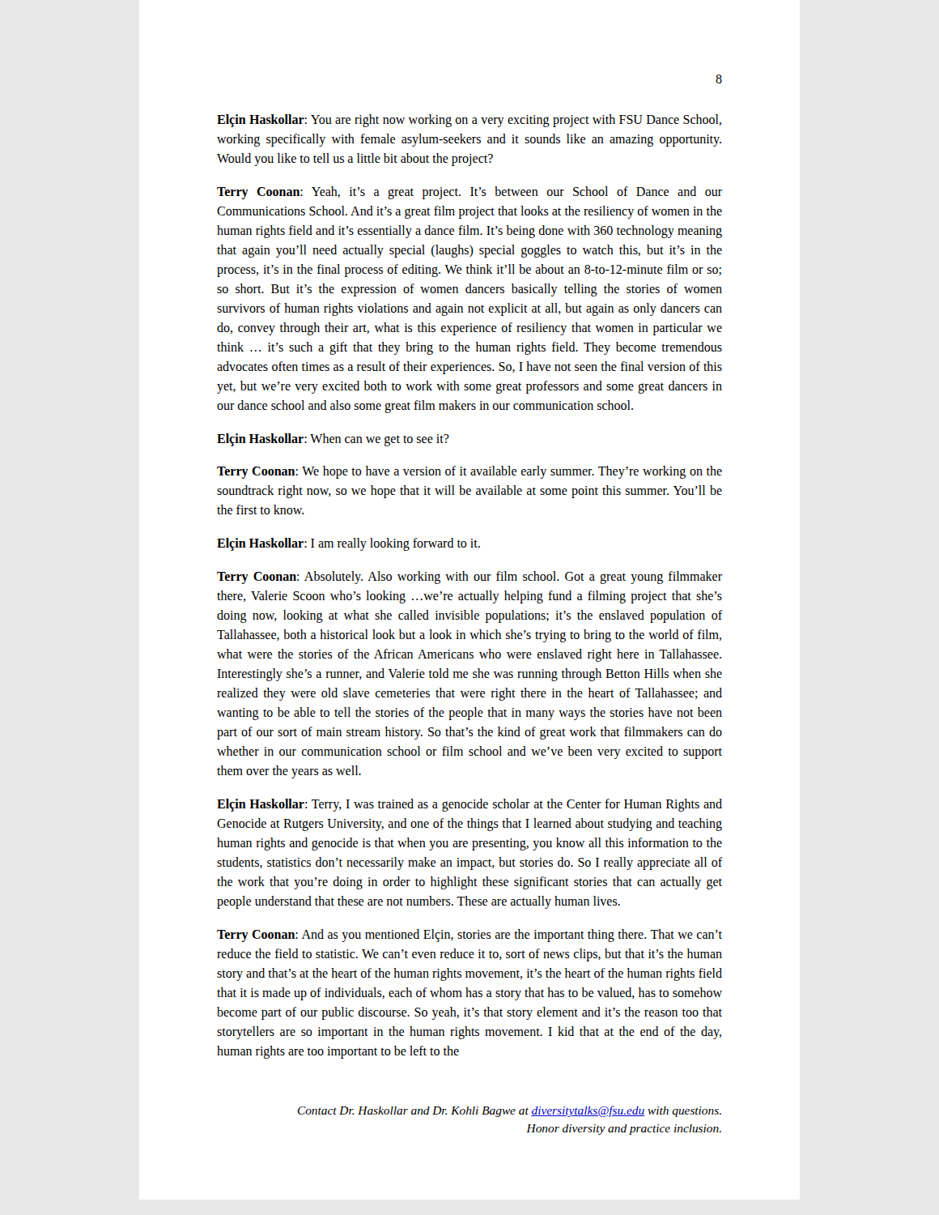8
Elçin Haskollar: You are right now working on a very exciting project with FSU Dance School, working specifically with female asylum-seekers and it sounds like an amazing opportunity. Would you like to tell us a little bit about the project?
Terry Coonan: Yeah, it’s a great project. It’s between our School of Dance and our Communications School. And it’s a great film project that looks at the resiliency of women in the human rights field and it’s essentially a dance film. It’s being done with 360 technology meaning that again you’ll need actually special (laughs) special goggles to watch this, but it’s in the process, it’s in the final process of editing. We think it’ll be about an 8-to-12-minute film or so; so short. But it’s the expression of women dancers basically telling the stories of women survivors of human rights violations and again not explicit at all, but again as only dancers can do, convey through their art, what is this experience of resiliency that women in particular we think … it’s such a gift that they bring to the human rights field. They become tremendous advocates often times as a result of their experiences. So, I have not seen the final version of this yet, but we’re very excited both to work with some great professors and some great dancers in our dance school and also some great film makers in our communication school.
Elçin Haskollar: When can we get to see it?
Terry Coonan: We hope to have a version of it available early summer. They’re working on the soundtrack right now, so we hope that it will be available at some point this summer. You’ll be the first to know.
Elçin Haskollar: I am really looking forward to it.
Terry Coonan: Absolutely. Also working with our film school. Got a great young filmmaker there, Valerie Scoon who’s looking …we’re actually helping fund a filming project that she’s doing now, looking at what she called invisible populations; it’s the enslaved population of Tallahassee, both a historical look but a look in which she’s trying to bring to the world of film, what were the stories of the African Americans who were enslaved right here in Tallahassee. Interestingly she’s a runner, and Valerie told me she was running through Betton Hills when she realized they were old slave cemeteries that were right there in the heart of Tallahassee; and wanting to be able to tell the stories of the people that in many ways the stories have not been part of our sort of main stream history. So that’s the kind of great work that filmmakers can do whether in our communication school or film school and we’ve been very excited to support them over the years as well.
Elçin Haskollar: Terry, I was trained as a genocide scholar at the Center for Human Rights and Genocide at Rutgers University, and one of the things that I learned about studying and teaching human rights and genocide is that when you are presenting, you know all this information to the students, statistics don’t necessarily make an impact, but stories do. So I really appreciate all of the work that you’re doing in order to highlight these significant stories that can actually get people understand that these are not numbers. These are actually human lives.
Terry Coonan: And as you mentioned Elçin, stories are the important thing there. That we can’t reduce the field to statistic. We can’t even reduce it to, sort of news clips, but that it’s the human story and that’s at the heart of the human rights movement, it’s the heart of the human rights field that it is made up of individuals, each of whom has a story that has to be valued, has to somehow become part of our public discourse. So yeah, it’s that story element and it’s the reason too that storytellers are so important in the human rights movement. I kid that at the end of the day, human rights are too important to be left to the
Contact Dr. Haskollar and Dr. Kohli Bagwe at diversitytalks@fsu.edu with questions. Honor diversity and practice inclusion.